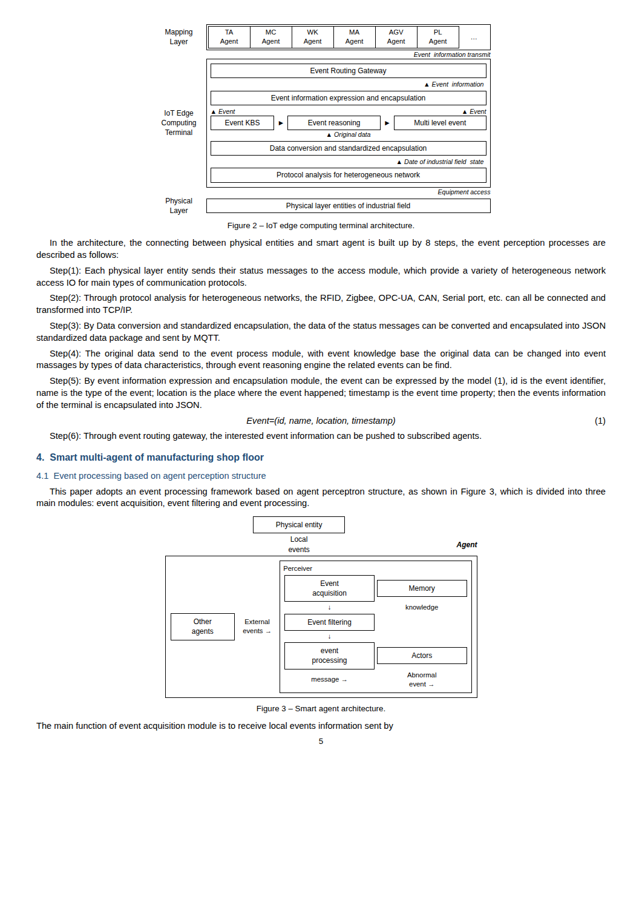| Mapping Layer | / TA Agent / MC Agent / WK Agent / MA Agent / AGV Agent / PL Agent / … / |
| | Event information transmit |
| IoT Edge Computing Terminal | Event Routing Gateway ▲ Event information Event information expression and encapsulation / ▲ Event / ▲ Event / / Event KBS / ► / Event reasoning / ► / Multi level event / ▲ Original data Data conversion and standardized encapsulation ▲ Date of industrial field state Protocol analysis for heterogeneous network |
| | Equipment access |
| Physical Layer | Physical layer entities of industrial field |
Figure 2 – IoT edge computing terminal architecture.
In the architecture, the connecting between physical entities and smart agent is built up by 8 steps, the event perception processes are described as follows:
Step(1): Each physical layer entity sends their status messages to the access module, which provide a variety of heterogeneous network access IO for main types of communication protocols.
Step(2): Through protocol analysis for heterogeneous networks, the RFID, Zigbee, OPC-UA, CAN, Serial port, etc. can all be connected and transformed into TCP/IP.
Step(3): By Data conversion and standardized encapsulation, the data of the status messages can be converted and encapsulated into JSON standardized data package and sent by MQTT.
Step(4): The original data send to the event process module, with event knowledge base the original data can be changed into event massages by types of data characteristics, through event reasoning engine the related events can be find.
Step(5): By event information expression and encapsulation module, the event can be expressed by the model (1), id is the event identifier, name is the type of the event; location is the place where the event happened; timestamp is the event time property; then the events information of the terminal is encapsulated into JSON.
Event=(id, name, location, timestamp) (1)
Step(6): Through event routing gateway, the interested event information can be pushed to subscribed agents.
4. Smart multi-agent of manufacturing shop floor
4.1 Event processing based on agent perception structure
This paper adopts an event processing framework based on agent perceptron structure, as shown in Figure 3, which is divided into three main modules: event acquisition, event filtering and event processing.
| | Physical entity | |
| | Local events | Agent |
| / Other agents / External events → / Perceiver / Event acquisition / Memory / / ↓ / knowledge / / Event filtering / / / ↓ / / / event processing / Actors / / message → / Abnormal event → / / |
Figure 3 – Smart agent architecture.
The main function of event acquisition module is to receive local events information sent by
5